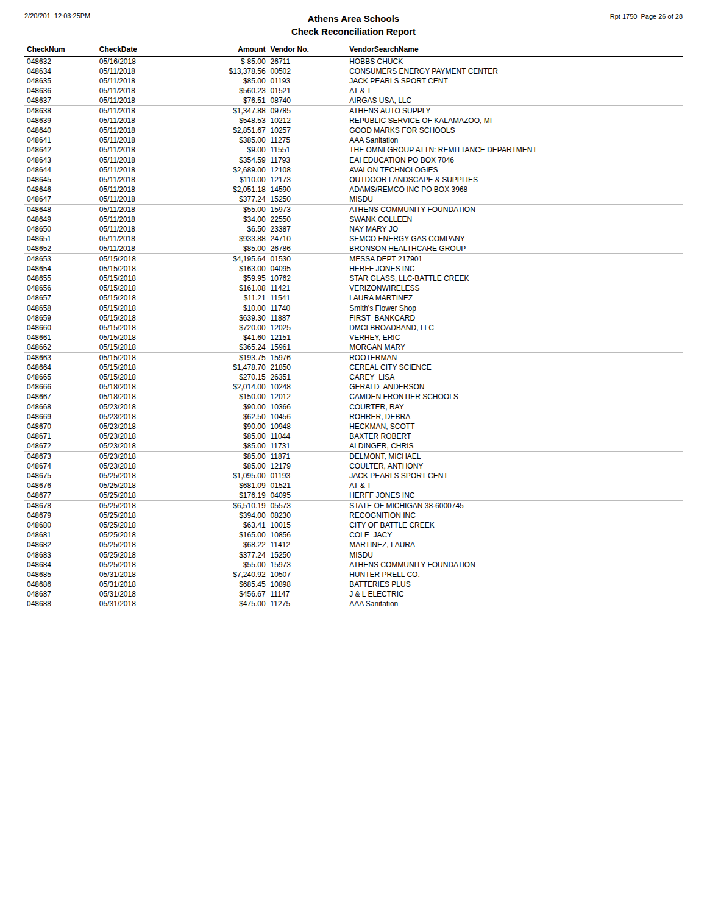2/20/201 12:03:25PM
Rpt 1750 Page 26 of 28
Athens Area Schools
Check Reconciliation Report
| CheckNum | CheckDate | Amount | Vendor No. | VendorSearchName |
| --- | --- | --- | --- | --- |
| 048632 | 05/16/2018 | $-85.00 | 26711 | HOBBS CHUCK |
| 048634 | 05/11/2018 | $13,378.56 | 00502 | CONSUMERS ENERGY PAYMENT CENTER |
| 048635 | 05/11/2018 | $85.00 | 01193 | JACK PEARLS SPORT CENT |
| 048636 | 05/11/2018 | $560.23 | 01521 | AT & T |
| 048637 | 05/11/2018 | $76.51 | 08740 | AIRGAS USA, LLC |
| 048638 | 05/11/2018 | $1,347.88 | 09785 | ATHENS AUTO SUPPLY |
| 048639 | 05/11/2018 | $548.53 | 10212 | REPUBLIC SERVICE OF KALAMAZOO, MI |
| 048640 | 05/11/2018 | $2,851.67 | 10257 | GOOD MARKS FOR SCHOOLS |
| 048641 | 05/11/2018 | $385.00 | 11275 | AAA Sanitation |
| 048642 | 05/11/2018 | $9.00 | 11551 | THE OMNI GROUP ATTN: REMITTANCE DEPARTMENT |
| 048643 | 05/11/2018 | $354.59 | 11793 | EAI EDUCATION PO BOX 7046 |
| 048644 | 05/11/2018 | $2,689.00 | 12108 | AVALON TECHNOLOGIES |
| 048645 | 05/11/2018 | $110.00 | 12173 | OUTDOOR LANDSCAPE & SUPPLIES |
| 048646 | 05/11/2018 | $2,051.18 | 14590 | ADAMS/REMCO INC PO BOX 3968 |
| 048647 | 05/11/2018 | $377.24 | 15250 | MISDU |
| 048648 | 05/11/2018 | $55.00 | 15973 | ATHENS COMMUNITY FOUNDATION |
| 048649 | 05/11/2018 | $34.00 | 22550 | SWANK COLLEEN |
| 048650 | 05/11/2018 | $6.50 | 23387 | NAY MARY JO |
| 048651 | 05/11/2018 | $933.88 | 24710 | SEMCO ENERGY GAS COMPANY |
| 048652 | 05/11/2018 | $85.00 | 26786 | BRONSON HEALTHCARE GROUP |
| 048653 | 05/15/2018 | $4,195.64 | 01530 | MESSA DEPT 217901 |
| 048654 | 05/15/2018 | $163.00 | 04095 | HERFF JONES INC |
| 048655 | 05/15/2018 | $59.95 | 10762 | STAR GLASS, LLC-BATTLE CREEK |
| 048656 | 05/15/2018 | $161.08 | 11421 | VERIZONWIRELESS |
| 048657 | 05/15/2018 | $11.21 | 11541 | LAURA MARTINEZ |
| 048658 | 05/15/2018 | $10.00 | 11740 | Smith's Flower Shop |
| 048659 | 05/15/2018 | $639.30 | 11887 | FIRST BANKCARD |
| 048660 | 05/15/2018 | $720.00 | 12025 | DMCI BROADBAND, LLC |
| 048661 | 05/15/2018 | $41.60 | 12151 | VERHEY, ERIC |
| 048662 | 05/15/2018 | $365.24 | 15961 | MORGAN MARY |
| 048663 | 05/15/2018 | $193.75 | 15976 | ROOTERMAN |
| 048664 | 05/15/2018 | $1,478.70 | 21850 | CEREAL CITY SCIENCE |
| 048665 | 05/15/2018 | $270.15 | 26351 | CAREY LISA |
| 048666 | 05/18/2018 | $2,014.00 | 10248 | GERALD ANDERSON |
| 048667 | 05/18/2018 | $150.00 | 12012 | CAMDEN FRONTIER SCHOOLS |
| 048668 | 05/23/2018 | $90.00 | 10366 | COURTER, RAY |
| 048669 | 05/23/2018 | $62.50 | 10456 | ROHRER, DEBRA |
| 048670 | 05/23/2018 | $90.00 | 10948 | HECKMAN, SCOTT |
| 048671 | 05/23/2018 | $85.00 | 11044 | BAXTER ROBERT |
| 048672 | 05/23/2018 | $85.00 | 11731 | ALDINGER, CHRIS |
| 048673 | 05/23/2018 | $85.00 | 11871 | DELMONT, MICHAEL |
| 048674 | 05/23/2018 | $85.00 | 12179 | COULTER, ANTHONY |
| 048675 | 05/25/2018 | $1,095.00 | 01193 | JACK PEARLS SPORT CENT |
| 048676 | 05/25/2018 | $681.09 | 01521 | AT & T |
| 048677 | 05/25/2018 | $176.19 | 04095 | HERFF JONES INC |
| 048678 | 05/25/2018 | $6,510.19 | 05573 | STATE OF MICHIGAN 38-6000745 |
| 048679 | 05/25/2018 | $394.00 | 08230 | RECOGNITION INC |
| 048680 | 05/25/2018 | $63.41 | 10015 | CITY OF BATTLE CREEK |
| 048681 | 05/25/2018 | $165.00 | 10856 | COLE JACY |
| 048682 | 05/25/2018 | $68.22 | 11412 | MARTINEZ, LAURA |
| 048683 | 05/25/2018 | $377.24 | 15250 | MISDU |
| 048684 | 05/25/2018 | $55.00 | 15973 | ATHENS COMMUNITY FOUNDATION |
| 048685 | 05/31/2018 | $7,240.92 | 10507 | HUNTER PRELL CO. |
| 048686 | 05/31/2018 | $685.45 | 10898 | BATTERIES PLUS |
| 048687 | 05/31/2018 | $456.67 | 11147 | J & L ELECTRIC |
| 048688 | 05/31/2018 | $475.00 | 11275 | AAA Sanitation |